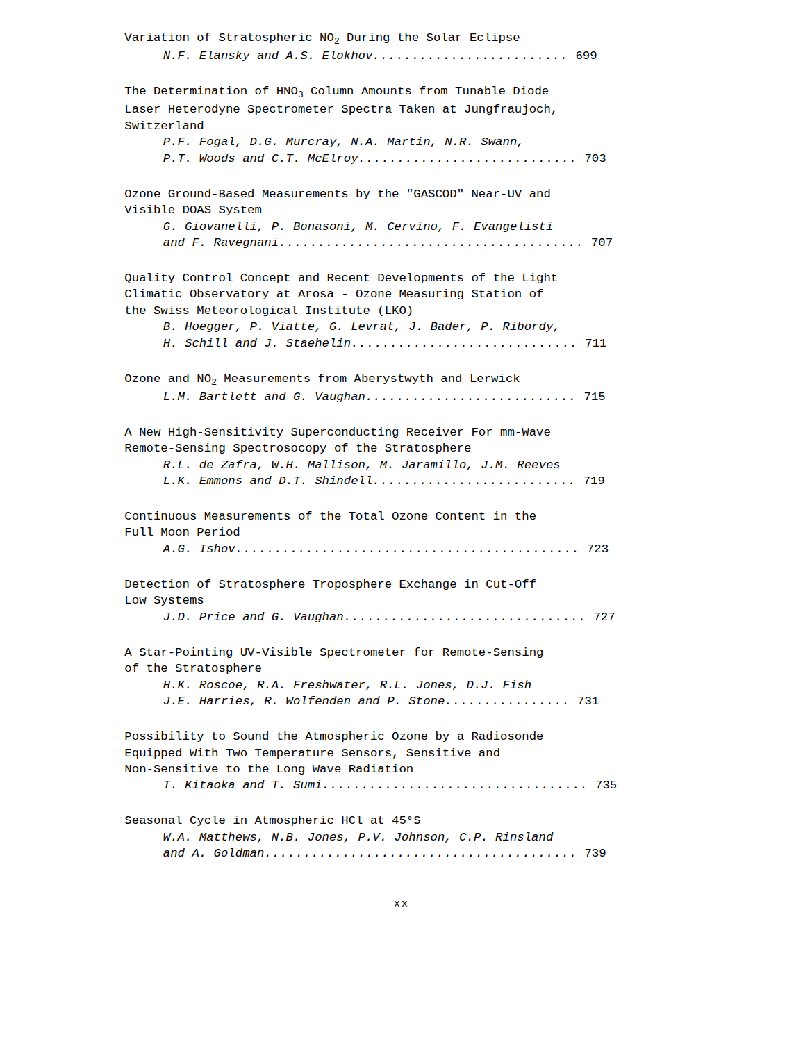Variation of Stratospheric NO2 During the Solar Eclipse
N.F. Elansky and A.S. Elokhov......................... 699
The Determination of HNO3 Column Amounts from Tunable Diode
Laser Heterodyne Spectrometer Spectra Taken at Jungfraujoch,
Switzerland
P.F. Fogal, D.G. Murcray, N.A. Martin, N.R. Swann,
P.T. Woods and C.T. McElroy............................ 703
Ozone Ground-Based Measurements by the "GASCOD" Near-UV and
Visible DOAS System
G. Giovanelli, P. Bonasoni, M. Cervino, F. Evangelisti
and F. Ravegnani....................................... 707
Quality Control Concept and Recent Developments of the Light
Climatic Observatory at Arosa - Ozone Measuring Station of
the Swiss Meteorological Institute (LKO)
B. Hoegger, P. Viatte, G. Levrat, J. Bader, P. Ribordy,
H. Schill and J. Staehelin............................. 711
Ozone and NO2 Measurements from Aberystwyth and Lerwick
L.M. Bartlett and G. Vaughan........................... 715
A New High-Sensitivity Superconducting Receiver For mm-Wave
Remote-Sensing Spectrosocopy of the Stratosphere
R.L. de Zafra, W.H. Mallison, M. Jaramillo, J.M. Reeves
L.K. Emmons and D.T. Shindell.......................... 719
Continuous Measurements of the Total Ozone Content in the
Full Moon Period
A.G. Ishov............................................ 723
Detection of Stratosphere Troposphere Exchange in Cut-Off
Low Systems
J.D. Price and G. Vaughan............................... 727
A Star-Pointing UV-Visible Spectrometer for Remote-Sensing
of the Stratosphere
H.K. Roscoe, R.A. Freshwater, R.L. Jones, D.J. Fish
J.E. Harries, R. Wolfenden and P. Stone................ 731
Possibility to Sound the Atmospheric Ozone by a Radiosonde
Equipped With Two Temperature Sensors, Sensitive and
Non-Sensitive to the Long Wave Radiation
T. Kitaoka and T. Sumi.................................. 735
Seasonal Cycle in Atmospheric HCl at 45°S
W.A. Matthews, N.B. Jones, P.V. Johnson, C.P. Rinsland
and A. Goldman........................................ 739
xx